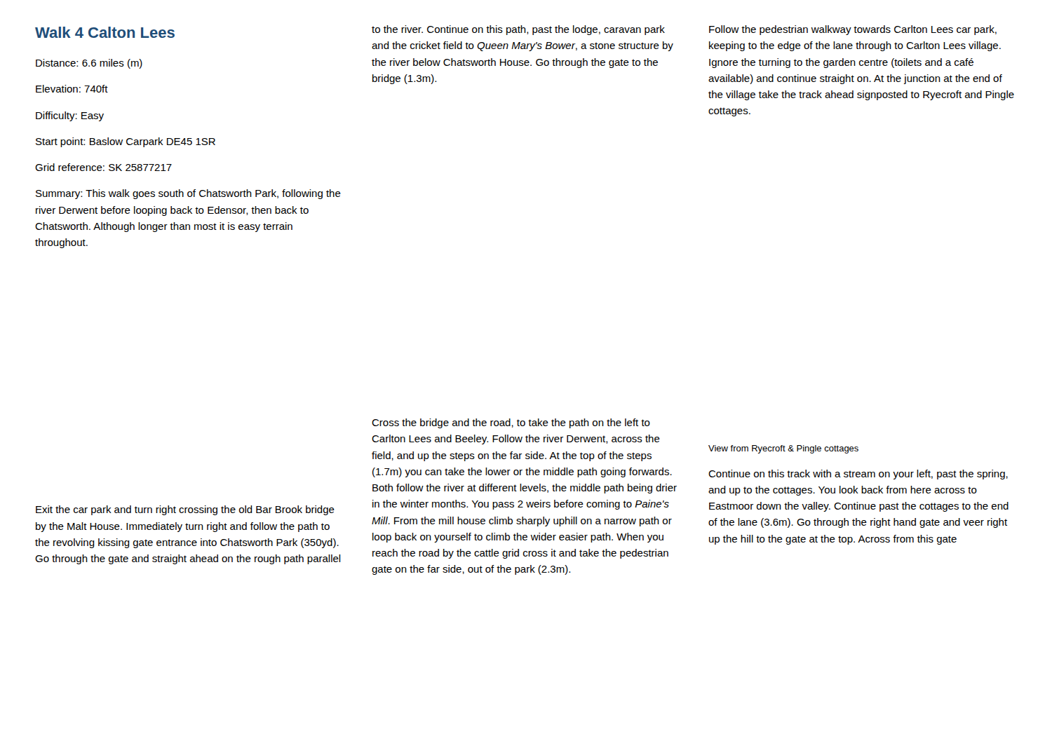Walk 4 Calton Lees
Distance: 6.6 miles (m)
Elevation: 740ft
Difficulty: Easy
Start point: Baslow Carpark DE45 1SR
Grid reference: SK 25877217
Summary: This walk goes south of Chatsworth Park, following the river Derwent before looping back to Edensor, then back to Chatsworth. Although longer than most it is easy terrain throughout.
Exit the car park and turn right crossing the old Bar Brook bridge by the Malt House. Immediately turn right and follow the path to the revolving kissing gate entrance into Chatsworth Park (350yd). Go through the gate and straight ahead on the rough path parallel to the river. Continue on this path, past the lodge, caravan park and the cricket field to Queen Mary's Bower, a stone structure by the river below Chatsworth House. Go through the gate to the bridge (1.3m).
Cross the bridge and the road, to take the path on the left to Carlton Lees and Beeley. Follow the river Derwent, across the field, and up the steps on the far side. At the top of the steps (1.7m) you can take the lower or the middle path going forwards. Both follow the river at different levels, the middle path being drier in the winter months. You pass 2 weirs before coming to Paine's Mill. From the mill house climb sharply uphill on a narrow path or loop back on yourself to climb the wider easier path. When you reach the road by the cattle grid cross it and take the pedestrian gate on the far side, out of the park (2.3m).
Follow the pedestrian walkway towards Carlton Lees car park, keeping to the edge of the lane through to Carlton Lees village. Ignore the turning to the garden centre (toilets and a café available) and continue straight on. At the junction at the end of the village take the track ahead signposted to Ryecroft and Pingle cottages.
View from Ryecroft & Pingle cottages
Continue on this track with a stream on your left, past the spring, and up to the cottages. You look back from here across to Eastmoor down the valley. Continue past the cottages to the end of the lane (3.6m). Go through the right hand gate and veer right up the hill to the gate at the top. Across from this gate